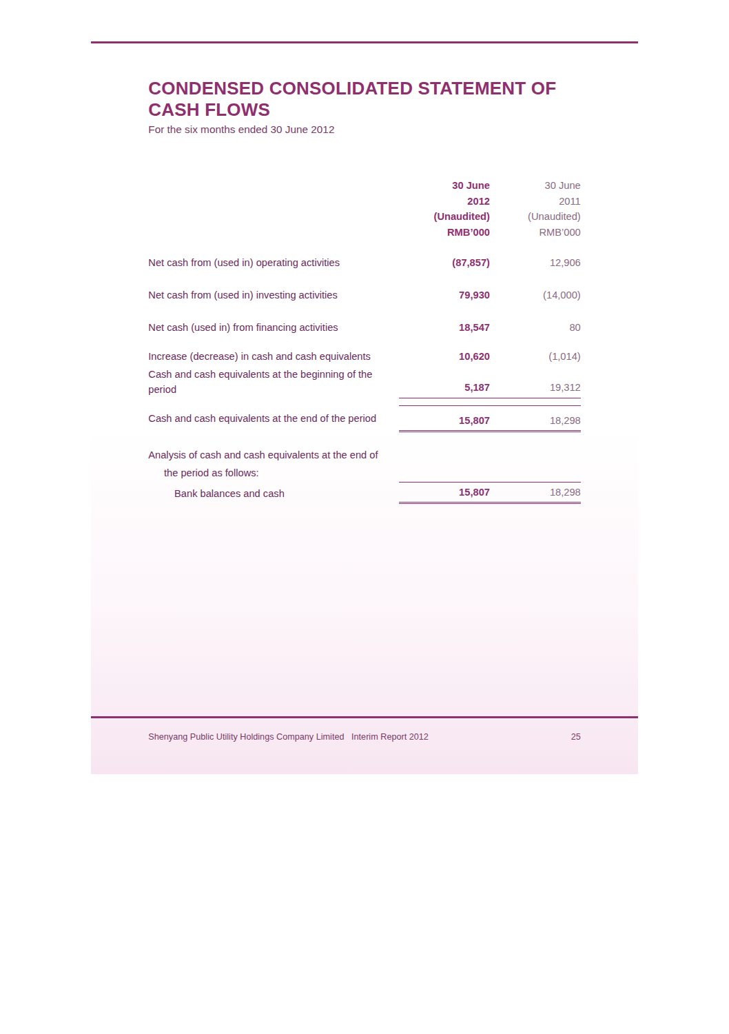Condensed Consolidated Statement of Cash Flows
For the six months ended 30 June 2012
| | 30 June | 30 June |
| --- | --- | --- |
| | 2012 | 2011 |
| | (Unaudited) | (Unaudited) |
| | RMB’000 | RMB’000 |
| Net cash from (used in) operating activities | (87,857) | 12,906 |
| Net cash from (used in) investing activities | 79,930 | (14,000) |
| Net cash (used in) from financing activities | 18,547 | 80 |
| Increase (decrease) in cash and cash equivalents | 10,620 | (1,014) |
| Cash and cash equivalents at the beginning of the period | 5,187 | 19,312 |
| Cash and cash equivalents at the end of the period | 15,807 | 18,298 |
| Analysis of cash and cash equivalents at the end of | | |
| the period as follows: | | |
| Bank balances and cash | 15,807 | 18,298 |
Shenyang Public Utility Holdings Company Limited Interim Report 2012
25